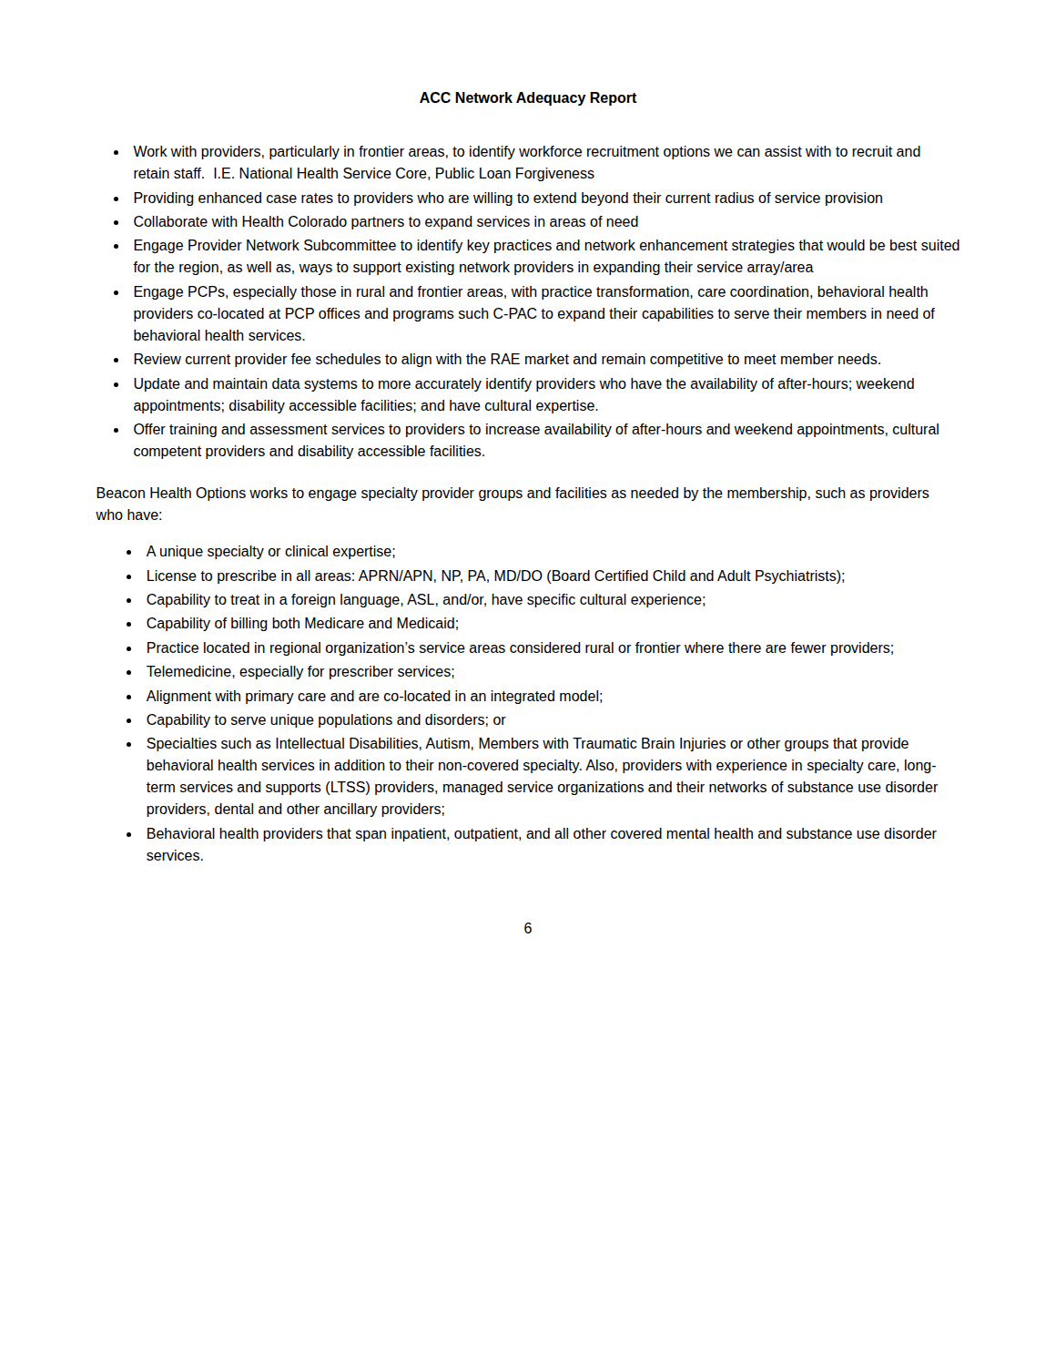ACC Network Adequacy Report
Work with providers, particularly in frontier areas, to identify workforce recruitment options we can assist with to recruit and retain staff. I.E. National Health Service Core, Public Loan Forgiveness
Providing enhanced case rates to providers who are willing to extend beyond their current radius of service provision
Collaborate with Health Colorado partners to expand services in areas of need
Engage Provider Network Subcommittee to identify key practices and network enhancement strategies that would be best suited for the region, as well as, ways to support existing network providers in expanding their service array/area
Engage PCPs, especially those in rural and frontier areas, with practice transformation, care coordination, behavioral health providers co-located at PCP offices and programs such C-PAC to expand their capabilities to serve their members in need of behavioral health services.
Review current provider fee schedules to align with the RAE market and remain competitive to meet member needs.
Update and maintain data systems to more accurately identify providers who have the availability of after-hours; weekend appointments; disability accessible facilities; and have cultural expertise.
Offer training and assessment services to providers to increase availability of after-hours and weekend appointments, cultural competent providers and disability accessible facilities.
Beacon Health Options works to engage specialty provider groups and facilities as needed by the membership, such as providers who have:
A unique specialty or clinical expertise;
License to prescribe in all areas: APRN/APN, NP, PA, MD/DO (Board Certified Child and Adult Psychiatrists);
Capability to treat in a foreign language, ASL, and/or, have specific cultural experience;
Capability of billing both Medicare and Medicaid;
Practice located in regional organization’s service areas considered rural or frontier where there are fewer providers;
Telemedicine, especially for prescriber services;
Alignment with primary care and are co-located in an integrated model;
Capability to serve unique populations and disorders; or
Specialties such as Intellectual Disabilities, Autism, Members with Traumatic Brain Injuries or other groups that provide behavioral health services in addition to their non-covered specialty. Also, providers with experience in specialty care, long-term services and supports (LTSS) providers, managed service organizations and their networks of substance use disorder providers, dental and other ancillary providers;
Behavioral health providers that span inpatient, outpatient, and all other covered mental health and substance use disorder services.
6